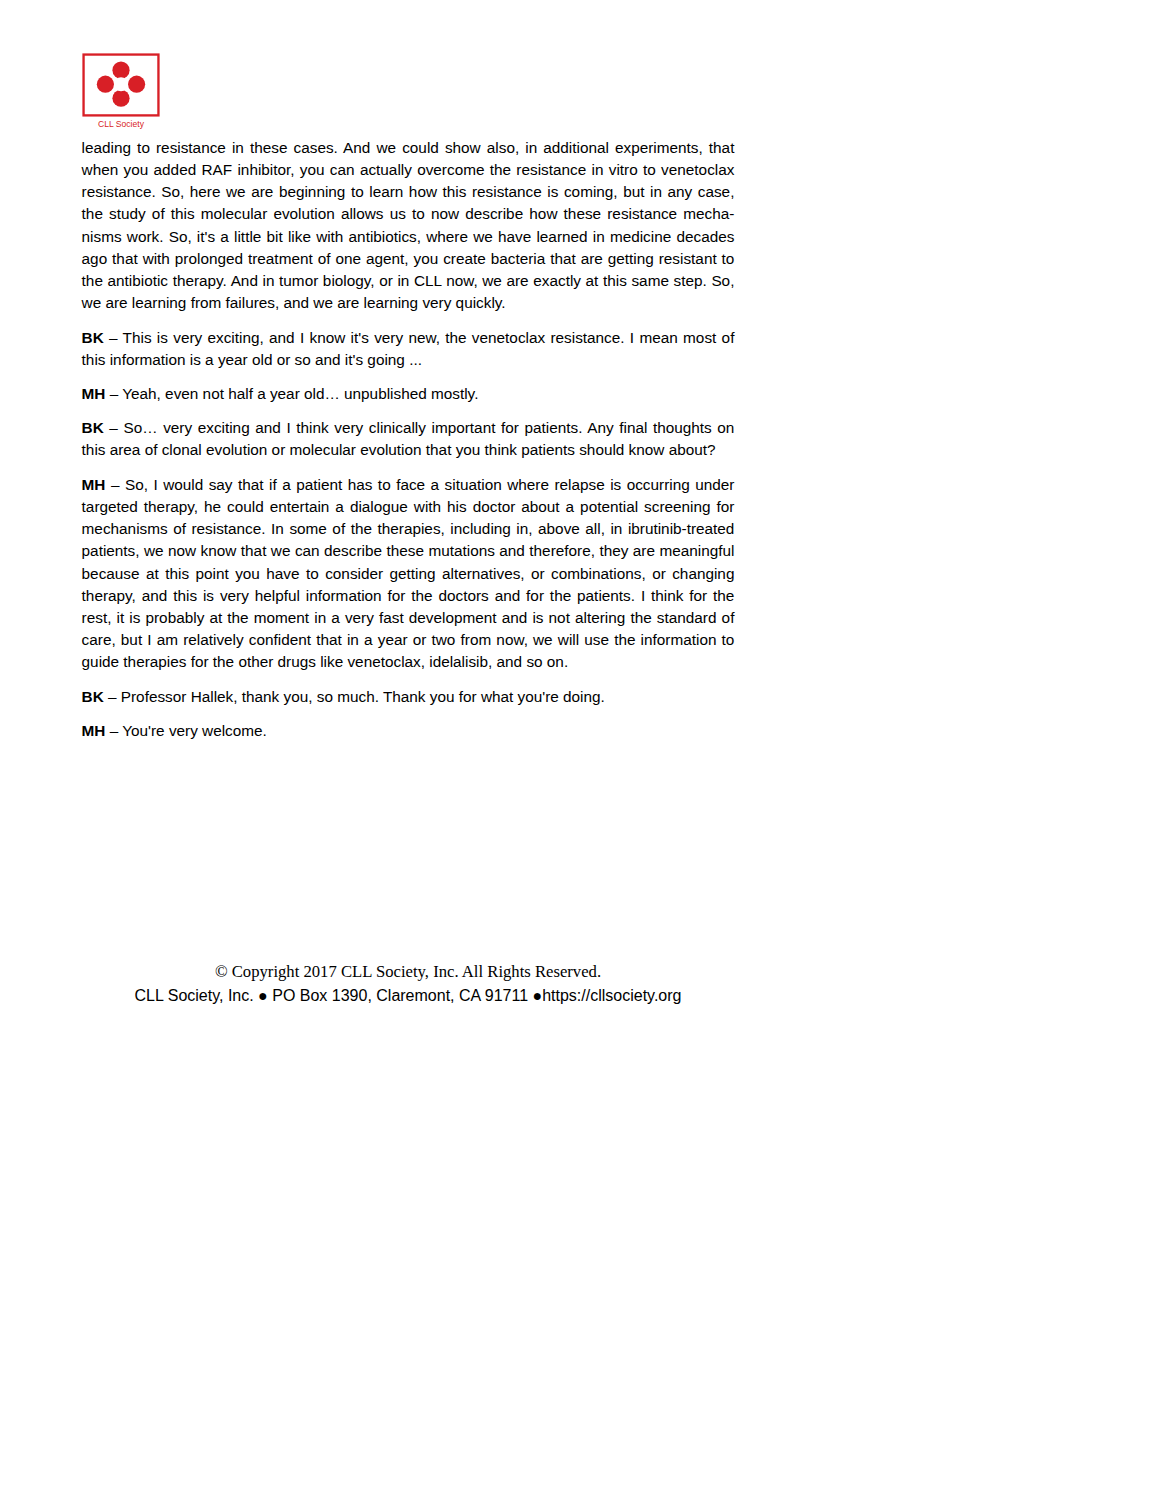CLL Society
leading to resistance in these cases. And we could show also, in additional experiments, that when you added RAF inhibitor, you can actually overcome the resistance in vitro to venetoclax resistance. So, here we are beginning to learn how this resistance is coming, but in any case, the study of this molecular evolution allows us to now describe how these resistance mechanisms work. So, it's a little bit like with antibiotics, where we have learned in medicine decades ago that with prolonged treatment of one agent, you create bacteria that are getting resistant to the antibiotic therapy. And in tumor biology, or in CLL now, we are exactly at this same step. So, we are learning from failures, and we are learning very quickly.
BK – This is very exciting, and I know it's very new, the venetoclax resistance. I mean most of this information is a year old or so and it's going ...
MH – Yeah, even not half a year old… unpublished mostly.
BK – So… very exciting and I think very clinically important for patients. Any final thoughts on this area of clonal evolution or molecular evolution that you think patients should know about?
MH – So, I would say that if a patient has to face a situation where relapse is occurring under targeted therapy, he could entertain a dialogue with his doctor about a potential screening for mechanisms of resistance. In some of the therapies, including in, above all, in ibrutinib-treated patients, we now know that we can describe these mutations and therefore, they are meaningful because at this point you have to consider getting alternatives, or combinations, or changing therapy, and this is very helpful information for the doctors and for the patients. I think for the rest, it is probably at the moment in a very fast development and is not altering the standard of care, but I am relatively confident that in a year or two from now, we will use the information to guide therapies for the other drugs like venetoclax, idelalisib, and so on.
BK – Professor Hallek, thank you, so much. Thank you for what you're doing.
MH – You're very welcome.
© Copyright 2017 CLL Society, Inc. All Rights Reserved.
CLL Society, Inc. ● PO Box 1390, Claremont, CA 91711 ●https://cllsociety.org